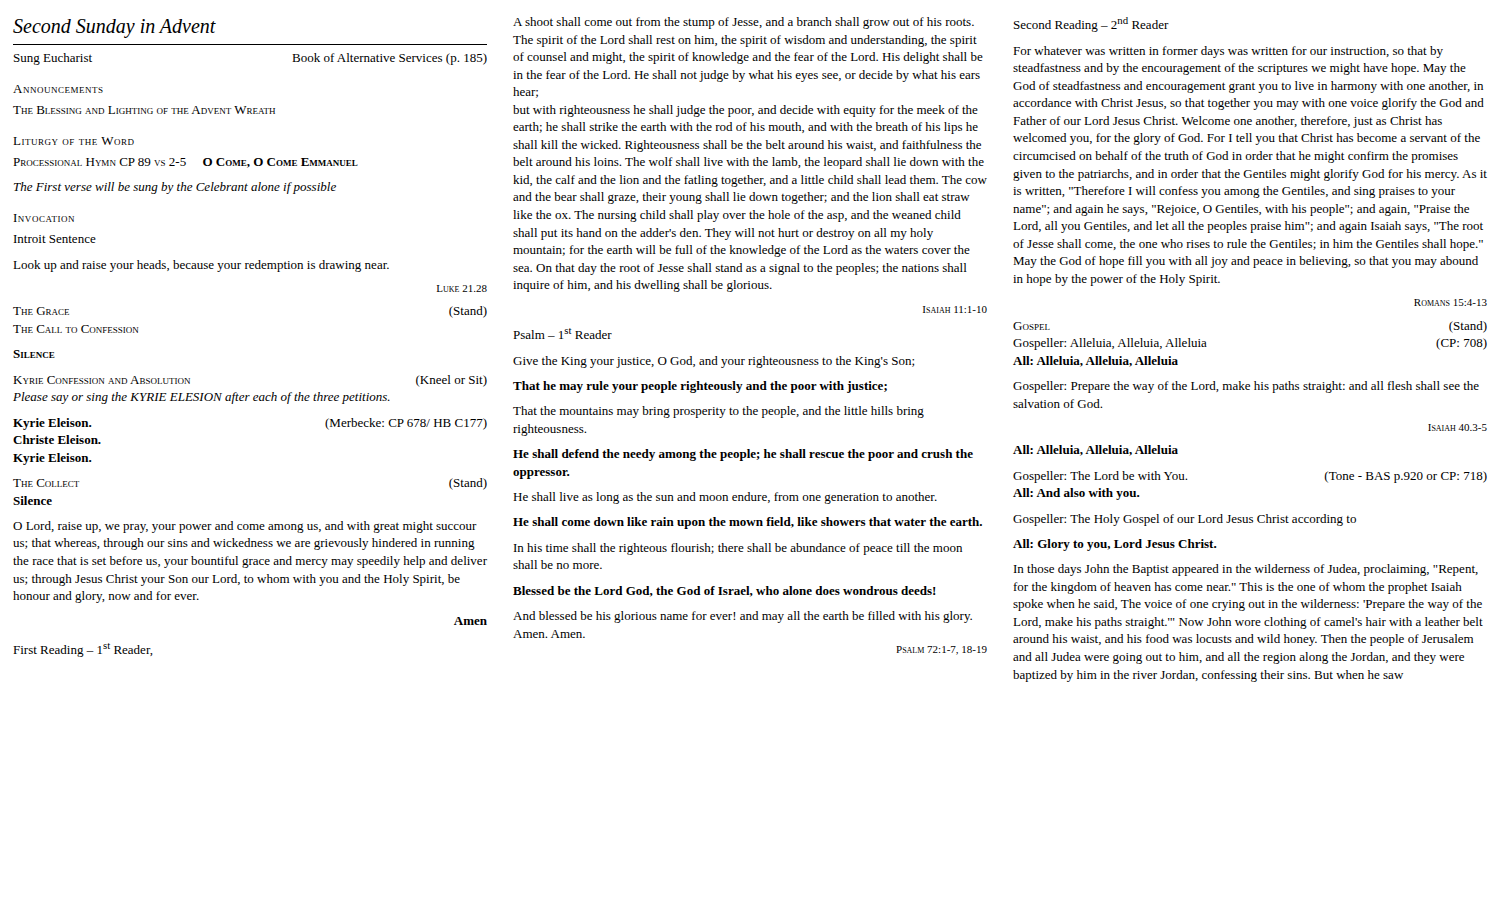Second Sunday in Advent
Sung Eucharist Book of Alternative Services (p. 185)
Announcements
The Blessing and Lighting of the Advent Wreath
Liturgy of the Word
Processional Hymn CP 89 vs 2-5 O Come, O Come Emmanuel
The First verse will be sung by the Celebrant alone if possible
Invocation
Introit Sentence
Look up and raise your heads, because your redemption is drawing near.
Luke 21.28
The Grace (Stand)
The Call to Confession
Silence
Kyrie Confession and Absolution (Kneel or Sit)
Please say or sing the KYRIE ELESION after each of the three petitions.
Kyrie Eleison. (Merbecke: CP 678/ HB C177)
Christe Eleison.
Kyrie Eleison.
The Collect (Stand)
Silence
O Lord, raise up, we pray, your power and come among us, and with great might succour us; that whereas, through our sins and wickedness we are grievously hindered in running the race that is set before us, your bountiful grace and mercy may speedily help and deliver us; through Jesus Christ your Son our Lord, to whom with you and the Holy Spirit, be honour and glory, now and for ever.
Amen
First Reading – 1st Reader,
A shoot shall come out from the stump of Jesse, and a branch shall grow out of his roots. The spirit of the Lord shall rest on him, the spirit of wisdom and understanding, the spirit of counsel and might, the spirit of knowledge and the fear of the Lord. His delight shall be in the fear of the Lord. He shall not judge by what his eyes see, or decide by what his ears hear;
but with righteousness he shall judge the poor, and decide with equity for the meek of the earth; he shall strike the earth with the rod of his mouth, and with the breath of his lips he shall kill the wicked. Righteousness shall be the belt around his waist, and faithfulness the belt around his loins. The wolf shall live with the lamb, the leopard shall lie down with the kid, the calf and the lion and the fatling together, and a little child shall lead them. The cow and the bear shall graze, their young shall lie down together; and the lion shall eat straw like the ox. The nursing child shall play over the hole of the asp, and the weaned child shall put its hand on the adder's den. They will not hurt or destroy on all my holy mountain; for the earth will be full of the knowledge of the Lord as the waters cover the sea. On that day the root of Jesse shall stand as a signal to the peoples; the nations shall inquire of him, and his dwelling shall be glorious.
Isaiah 11:1-10
Psalm – 1st Reader
Give the King your justice, O God, and your righteousness to the King's Son;
That he may rule your people righteously and the poor with justice;
That the mountains may bring prosperity to the people, and the little hills bring righteousness.
He shall defend the needy among the people; he shall rescue the poor and crush the oppressor.
He shall live as long as the sun and moon endure, from one generation to another.
He shall come down like rain upon the mown field, like showers that water the earth.
In his time shall the righteous flourish; there shall be abundance of peace till the moon shall be no more.
Blessed be the Lord God, the God of Israel, who alone does wondrous deeds!
And blessed be his glorious name for ever! and may all the earth be filled with his glory. Amen. Amen.
Psalm 72:1-7, 18-19
Second Reading – 2nd Reader
For whatever was written in former days was written for our instruction, so that by steadfastness and by the encouragement of the scriptures we might have hope. May the God of steadfastness and encouragement grant you to live in harmony with one another, in accordance with Christ Jesus, so that together you may with one voice glorify the God and Father of our Lord Jesus Christ. Welcome one another, therefore, just as Christ has welcomed you, for the glory of God. For I tell you that Christ has become a servant of the circumcised on behalf of the truth of God in order that he might confirm the promises given to the patriarchs, and in order that the Gentiles might glorify God for his mercy. As it is written, "Therefore I will confess you among the Gentiles, and sing praises to your name"; and again he says, "Rejoice, O Gentiles, with his people"; and again, "Praise the Lord, all you Gentiles, and let all the peoples praise him"; and again Isaiah says, "The root of Jesse shall come, the one who rises to rule the Gentiles; in him the Gentiles shall hope." May the God of hope fill you with all joy and peace in believing, so that you may abound in hope by the power of the Holy Spirit.
Romans 15:4-13
Gospel (Stand)
Gospeller: Alleluia, Alleluia, Alleluia (CP: 708)
All: Alleluia, Alleluia, Alleluia
Gospeller: Prepare the way of the Lord, make his paths straight: and all flesh shall see the salvation of God.
Isaiah 40.3-5
All: Alleluia, Alleluia, Alleluia
Gospeller: The Lord be with You. (Tone - BAS p.920 or CP: 718)
All: And also with you.
Gospeller: The Holy Gospel of our Lord Jesus Christ according to
All: Glory to you, Lord Jesus Christ.
In those days John the Baptist appeared in the wilderness of Judea, proclaiming, "Repent, for the kingdom of heaven has come near." This is the one of whom the prophet Isaiah spoke when he said, The voice of one crying out in the wilderness: 'Prepare the way of the Lord, make his paths straight.'" Now John wore clothing of camel's hair with a leather belt around his waist, and his food was locusts and wild honey. Then the people of Jerusalem and all Judea were going out to him, and all the region along the Jordan, and they were baptized by him in the river Jordan, confessing their sins. But when he saw